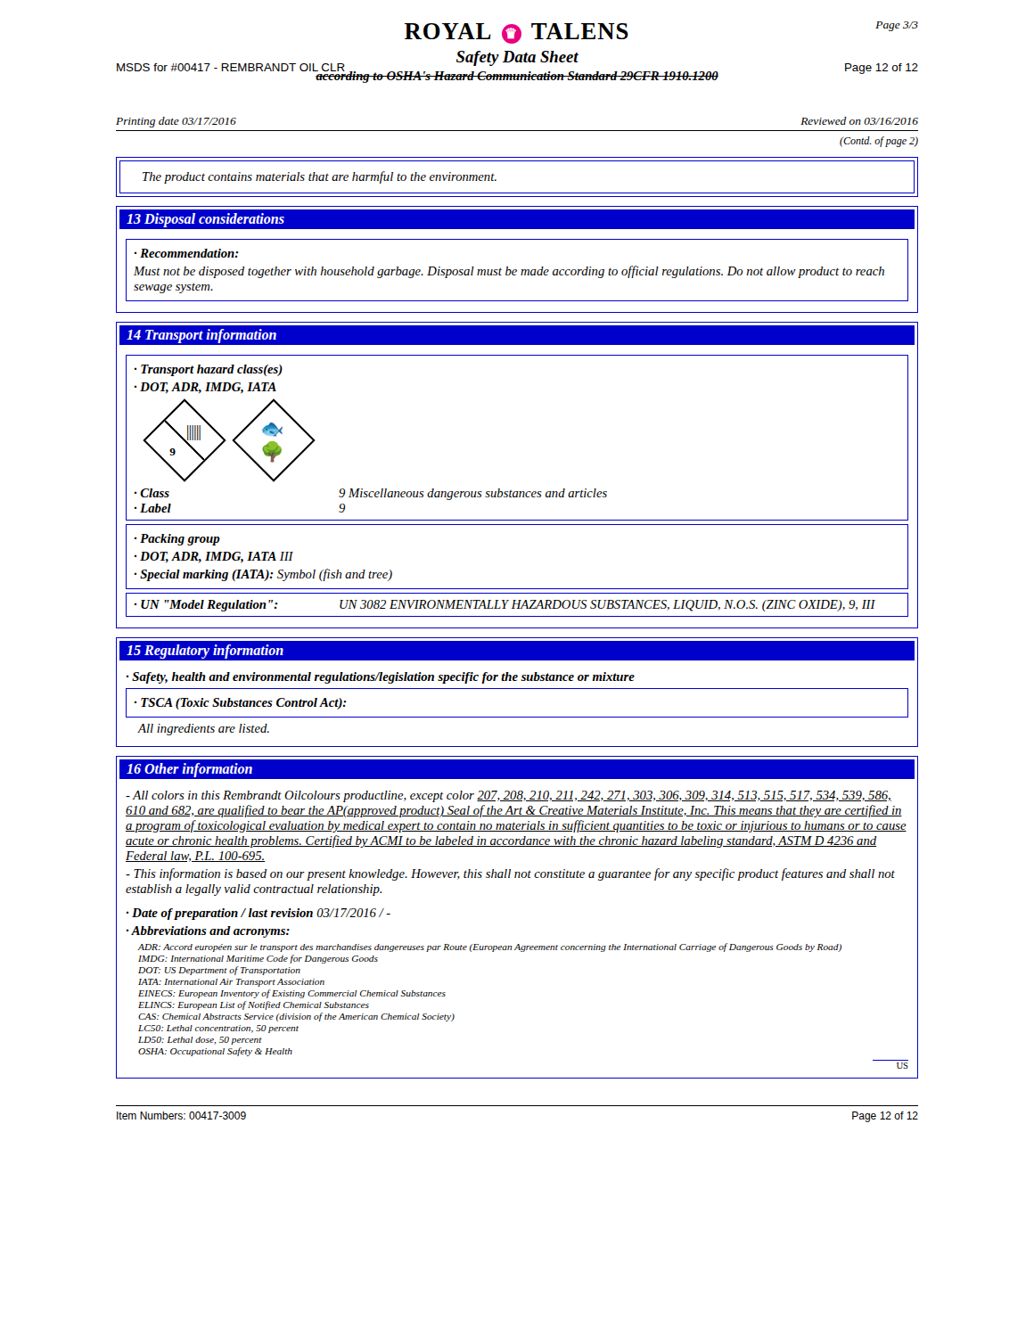Page 3/3
ROYAL ♛ TALENS
Safety Data Sheet
according to OSHA's Hazard Communication Standard 29CFR 1910.1200
MSDS for #00417 - REMBRANDT OIL CLR
Page 12 of 12
Printing date 03/17/2016 Reviewed on 03/16/2016
(Contd. of page 2)
The product contains materials that are harmful to the environment.
13 Disposal considerations
· Recommendation:
Must not be disposed together with household garbage. Disposal must be made according to official regulations. Do not allow product to reach sewage system.
14 Transport information
· Transport hazard class(es)
· DOT, ADR, IMDG, IATA
||||||
9
🐟🌳
· Class
9 Miscellaneous dangerous substances and articles
· Label
9
· Packing group
· DOT, ADR, IMDG, IATA III
· Special marking (IATA): Symbol (fish and tree)
· UN "Model Regulation":
UN 3082 ENVIRONMENTALLY HAZARDOUS SUBSTANCES, LIQUID, N.O.S. (ZINC OXIDE), 9, III
15 Regulatory information
· Safety, health and environmental regulations/legislation specific for the substance or mixture
· TSCA (Toxic Substances Control Act):
All ingredients are listed.
16 Other information
- All colors in this Rembrandt Oilcolours productline, except color 207, 208, 210, 211, 242, 271, 303, 306, 309, 314, 513, 515, 517, 534, 539, 586, 610 and 682, are qualified to bear the AP(approved product) Seal of the Art & Creative Materials Institute, Inc. This means that they are certified in a program of toxicological evaluation by medical expert to contain no materials in sufficient quantities to be toxic or injurious to humans or to cause acute or chronic health problems. Certified by ACMI to be labeled in accordance with the chronic hazard labeling standard, ASTM D 4236 and Federal law, P.L. 100-695.
- This information is based on our present knowledge. However, this shall not constitute a guarantee for any specific product features and shall not establish a legally valid contractual relationship.
· Date of preparation / last revision 03/17/2016 / -
· Abbreviations and acronyms:
ADR: Accord européen sur le transport des marchandises dangereuses par Route (European Agreement concerning the International Carriage of Dangerous Goods by Road)
IMDG: International Maritime Code for Dangerous Goods
DOT: US Department of Transportation
IATA: International Air Transport Association
EINECS: European Inventory of Existing Commercial Chemical Substances
ELINCS: European List of Notified Chemical Substances
CAS: Chemical Abstracts Service (division of the American Chemical Society)
LC50: Lethal concentration, 50 percent
LD50: Lethal dose, 50 percent
OSHA: Occupational Safety & Health
US
Item Numbers: 00417-3009 Page 12 of 12